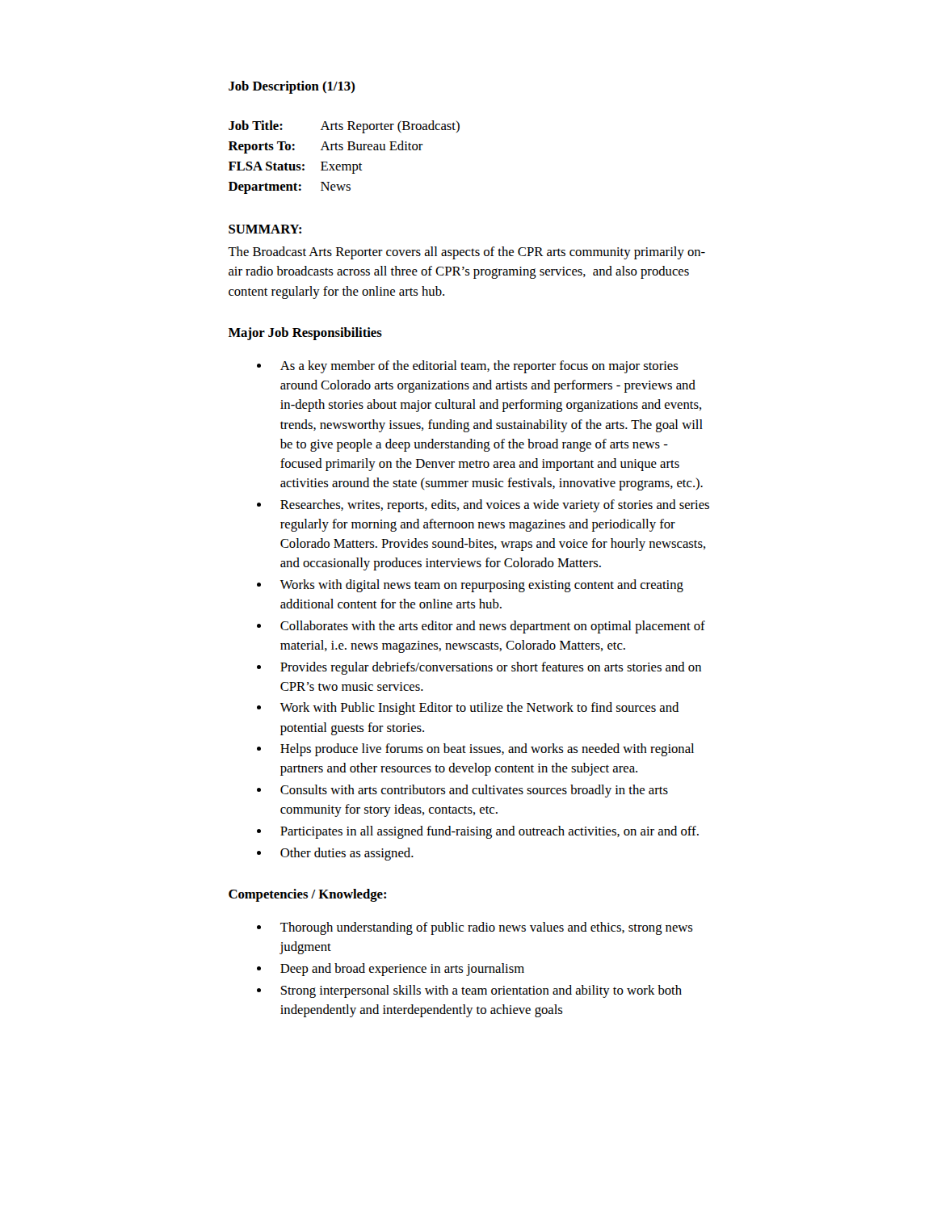Job Description (1/13)
| Job Title: | Arts Reporter (Broadcast) |
| Reports To: | Arts Bureau Editor |
| FLSA Status: | Exempt |
| Department: | News |
SUMMARY:
The Broadcast Arts Reporter covers all aspects of the CPR arts community primarily on-air radio broadcasts across all three of CPR’s programing services, and also produces content regularly for the online arts hub.
Major Job Responsibilities
As a key member of the editorial team, the reporter focus on major stories around Colorado arts organizations and artists and performers - previews and in-depth stories about major cultural and performing organizations and events, trends, newsworthy issues, funding and sustainability of the arts. The goal will be to give people a deep understanding of the broad range of arts news - focused primarily on the Denver metro area and important and unique arts activities around the state (summer music festivals, innovative programs, etc.).
Researches, writes, reports, edits, and voices a wide variety of stories and series regularly for morning and afternoon news magazines and periodically for Colorado Matters. Provides sound-bites, wraps and voice for hourly newscasts, and occasionally produces interviews for Colorado Matters.
Works with digital news team on repurposing existing content and creating additional content for the online arts hub.
Collaborates with the arts editor and news department on optimal placement of material, i.e. news magazines, newscasts, Colorado Matters, etc.
Provides regular debriefs/conversations or short features on arts stories and on CPR’s two music services.
Work with Public Insight Editor to utilize the Network to find sources and potential guests for stories.
Helps produce live forums on beat issues, and works as needed with regional partners and other resources to develop content in the subject area.
Consults with arts contributors and cultivates sources broadly in the arts community for story ideas, contacts, etc.
Participates in all assigned fund-raising and outreach activities, on air and off.
Other duties as assigned.
Competencies / Knowledge:
Thorough understanding of public radio news values and ethics, strong news judgment
Deep and broad experience in arts journalism
Strong interpersonal skills with a team orientation and ability to work both independently and interdependently to achieve goals